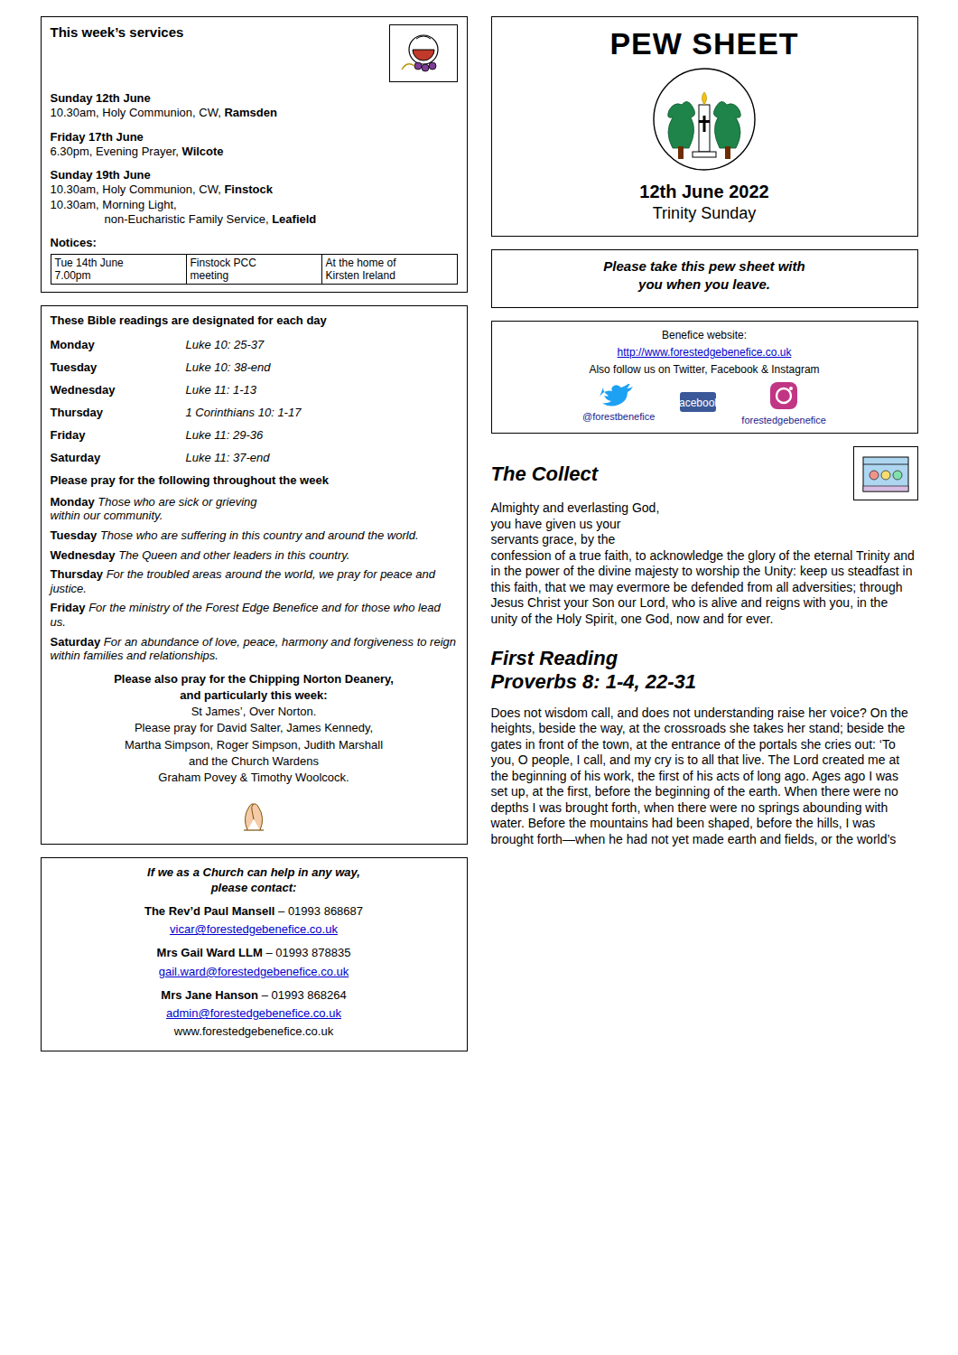This week’s services
Sunday 12th June
10.30am, Holy Communion, CW, Ramsden
Friday 17th June
6.30pm, Evening Prayer, Wilcote
Sunday 19th June
10.30am, Holy Communion, CW, Finstock
10.30am, Morning Light,
non-Eucharistic Family Service, Leafield
Notices:
| Tue 14th June 7.00pm | Finstock PCC meeting | At the home of Kirsten Ireland |
These Bible readings are designated for each day
Monday
Luke 10: 25-37
Tuesday
Luke 10: 38-end
Wednesday
Luke 11: 1-13
Thursday
1 Corinthians 10: 1-17
Friday
Luke 11: 29-36
Saturday
Luke 11: 37-end
Please pray for the following throughout the week
Monday Those who are sick or grieving
within our community.
Tuesday Those who are suffering in this country and around the world.
Wednesday The Queen and other leaders in this country.
Thursday For the troubled areas around the world, we pray for peace and justice.
Friday For the ministry of the Forest Edge Benefice and for those who lead us.
Saturday For an abundance of love, peace, harmony and forgiveness to reign within families and relationships.
Please also pray for the Chipping Norton Deanery,
and particularly this week:
St James’, Over Norton.
Please pray for David Salter, James Kennedy,
Martha Simpson, Roger Simpson, Judith Marshall
and the Church Wardens
Graham Povey & Timothy Woolcock.
If we as a Church can help in any way,
please contact:
The Rev’d Paul Mansell – 01993 868687
vicar@forestedgebenefice.co.uk
Mrs Gail Ward LLM – 01993 878835
gail.ward@forestedgebenefice.co.uk
Mrs Jane Hanson – 01993 868264
admin@forestedgebenefice.co.uk
www.forestedgebenefice.co.uk
PEW SHEET
12th June 2022
Trinity Sunday
Please take this pew sheet with
you when you leave.
Benefice website:
http://www.forestedgebenefice.co.uk
Also follow us on Twitter, Facebook & Instagram
@forestbenefice
facebook
forestedgebenefice
The Collect
Almighty and everlasting God,
you have given us your
servants grace, by the
confession of a true faith, to acknowledge the glory of the eternal Trinity and in the power of the divine majesty to worship the Unity: keep us steadfast in this faith, that we may evermore be defended from all adversities; through Jesus Christ your Son our Lord, who is alive and reigns with you, in the unity of the Holy Spirit, one God, now and for ever.
First Reading
Proverbs 8: 1-4, 22-31
Does not wisdom call, and does not understanding raise her voice? On the heights, beside the way, at the crossroads she takes her stand; beside the gates in front of the town, at the entrance of the portals she cries out: ‘To you, O people, I call, and my cry is to all that live. The Lord created me at the beginning of his work, the first of his acts of long ago. Ages ago I was set up, at the first, before the beginning of the earth. When there were no depths I was brought forth, when there were no springs abounding with water. Before the mountains had been shaped, before the hills, I was brought forth—when he had not yet made earth and fields, or the world’s